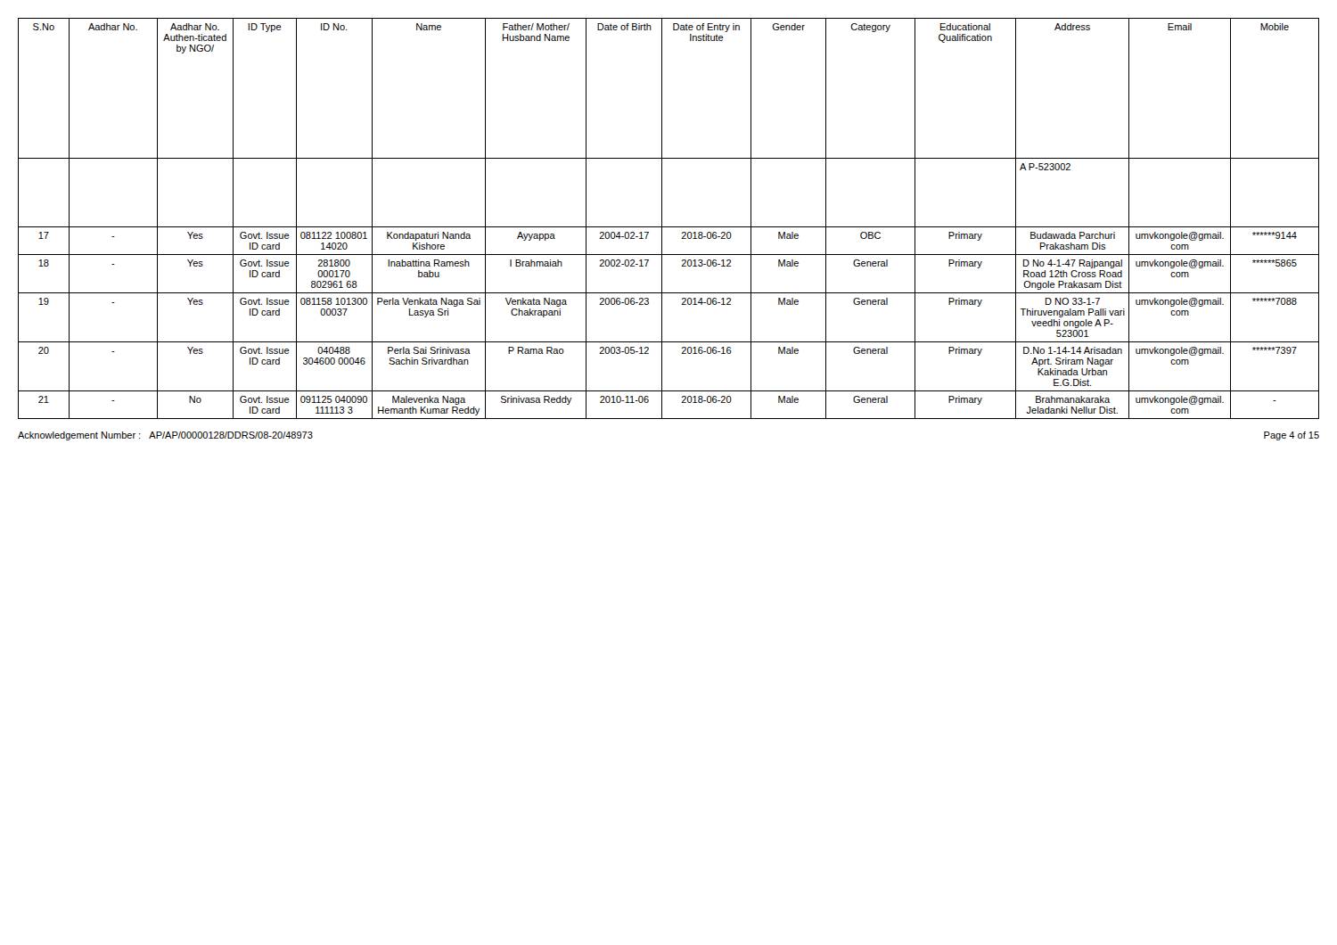| S.No | Aadhar No. | Aadhar No. Authen-ticated by NGO/ | ID Type | ID No. | Name | Father/ Mother/ Husband Name | Date of Birth | Date of Entry in Institute | Gender | Category | Educational Qualification | Address | Email | Mobile |
| --- | --- | --- | --- | --- | --- | --- | --- | --- | --- | --- | --- | --- | --- | --- |
| | | | | | | | | | | | | A P-523002 | | |
| 17 | - | Yes | Govt. Issue ID card | 081122 100801 14020 | Kondapaturi Nanda Kishore | Ayyappa | 2004-02-17 | 2018-06-20 | Male | OBC | Primary | Budawada Parchuri Prakasham Dis | umvkongole@gmail.com | ******9144 |
| 18 | - | Yes | Govt. Issue ID card | 281800 000170 802961 68 | Inabattina Ramesh babu | I Brahmaiah | 2002-02-17 | 2013-06-12 | Male | General | Primary | D No 4-1-47 Rajpangal Road 12th Cross Road Ongole Prakasam Dist | umvkongole@gmail.com | ******5865 |
| 19 | - | Yes | Govt. Issue ID card | 081158 101300 00037 | Perla Venkata Naga Sai Lasya Sri | Venkata Naga Chakrapani | 2006-06-23 | 2014-06-12 | Male | General | Primary | D NO 33-1-7 Thiruvengalam Palli vari veedhi ongole A P-523001 | umvkongole@gmail.com | ******7088 |
| 20 | - | Yes | Govt. Issue ID card | 040488 304600 00046 | Perla Sai Srinivasa Sachin Srivardhan | P Rama Rao | 2003-05-12 | 2016-06-16 | Male | General | Primary | D.No 1-14-14 Arisadan Aprt. Sriram Nagar Kakinada Urban E.G.Dist. | umvkongole@gmail.com | ******7397 |
| 21 | - | No | Govt. Issue ID card | 091125 040090 111113 3 | Malevenka Naga Hemanth Kumar Reddy | Srinivasa Reddy | 2010-11-06 | 2018-06-20 | Male | General | Primary | Brahmanakaraka Jeladanki Nellur Dist. | umvkongole@gmail.com | - |
Acknowledgement Number : AP/AP/00000128/DDRS/08-20/48973
Page 4 of 15